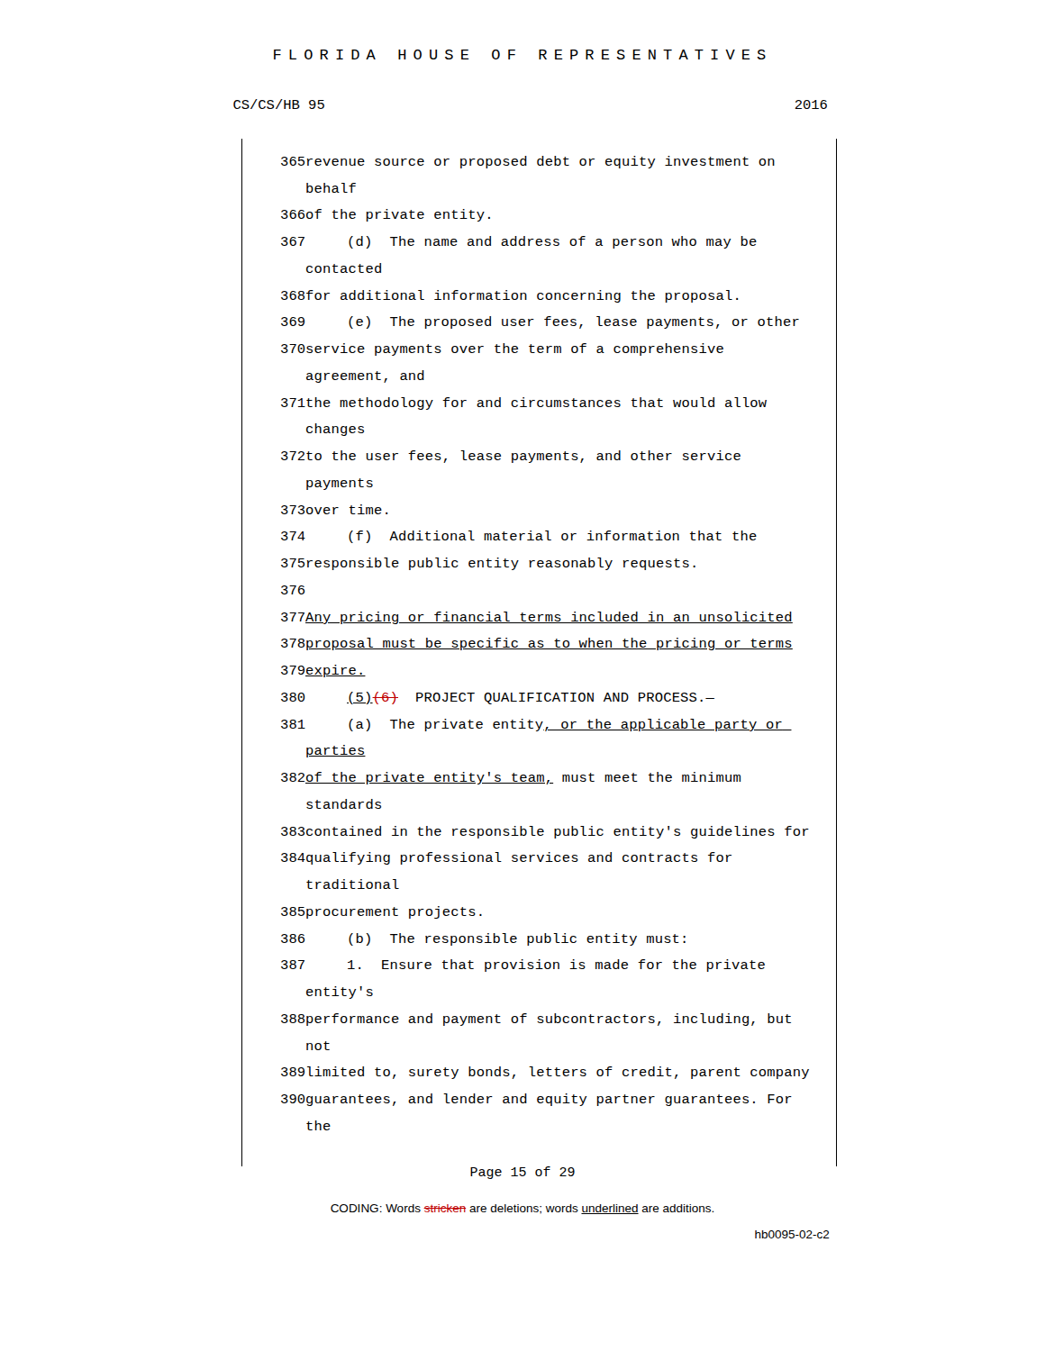FLORIDA HOUSE OF REPRESENTATIVES
CS/CS/HB 95 2016
| 365 | revenue source or proposed debt or equity investment on behalf |
| 366 | of the private entity. |
| 367 | (d) The name and address of a person who may be contacted |
| 368 | for additional information concerning the proposal. |
| 369 | (e) The proposed user fees, lease payments, or other |
| 370 | service payments over the term of a comprehensive agreement, and |
| 371 | the methodology for and circumstances that would allow changes |
| 372 | to the user fees, lease payments, and other service payments |
| 373 | over time. |
| 374 | (f) Additional material or information that the |
| 375 | responsible public entity reasonably requests. |
| 376 | |
| 377 | Any pricing or financial terms included in an unsolicited |
| 378 | proposal must be specific as to when the pricing or terms |
| 379 | expire. |
| 380 | (5) (6) PROJECT QUALIFICATION AND PROCESS.— |
| 381 | (a) The private entity , or the applicable party or parties |
| 382 | of the private entity's team, must meet the minimum standards |
| 383 | contained in the responsible public entity's guidelines for |
| 384 | qualifying professional services and contracts for traditional |
| 385 | procurement projects. |
| 386 | (b) The responsible public entity must: |
| 387 | 1. Ensure that provision is made for the private entity's |
| 388 | performance and payment of subcontractors, including, but not |
| 389 | limited to, surety bonds, letters of credit, parent company |
| 390 | guarantees, and lender and equity partner guarantees. For the |
Page 15 of 29
CODING: Words stricken are deletions; words underlined are additions.
hb0095-02-c2